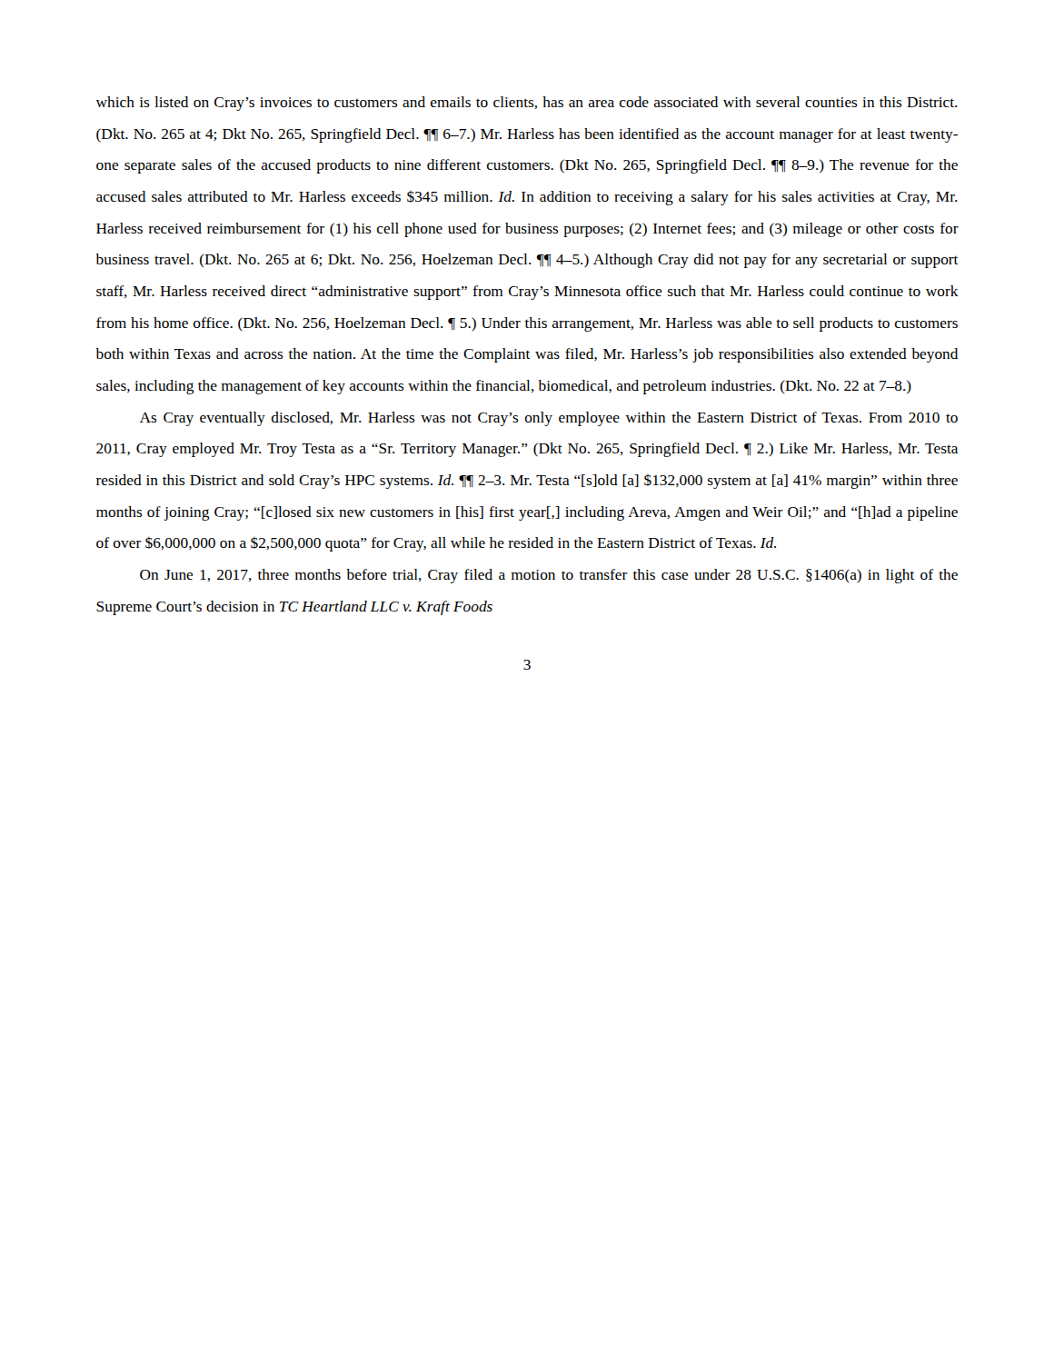which is listed on Cray’s invoices to customers and emails to clients, has an area code associated with several counties in this District. (Dkt. No. 265 at 4; Dkt No. 265, Springfield Decl. ¶¶ 6–7.) Mr. Harless has been identified as the account manager for at least twenty-one separate sales of the accused products to nine different customers. (Dkt No. 265, Springfield Decl. ¶¶ 8–9.) The revenue for the accused sales attributed to Mr. Harless exceeds $345 million. Id. In addition to receiving a salary for his sales activities at Cray, Mr. Harless received reimbursement for (1) his cell phone used for business purposes; (2) Internet fees; and (3) mileage or other costs for business travel. (Dkt. No. 265 at 6; Dkt. No. 256, Hoelzeman Decl. ¶¶ 4–5.) Although Cray did not pay for any secretarial or support staff, Mr. Harless received direct “administrative support” from Cray’s Minnesota office such that Mr. Harless could continue to work from his home office. (Dkt. No. 256, Hoelzeman Decl. ¶ 5.) Under this arrangement, Mr. Harless was able to sell products to customers both within Texas and across the nation. At the time the Complaint was filed, Mr. Harless’s job responsibilities also extended beyond sales, including the management of key accounts within the financial, biomedical, and petroleum industries. (Dkt. No. 22 at 7–8.)
As Cray eventually disclosed, Mr. Harless was not Cray’s only employee within the Eastern District of Texas. From 2010 to 2011, Cray employed Mr. Troy Testa as a “Sr. Territory Manager.” (Dkt No. 265, Springfield Decl. ¶ 2.) Like Mr. Harless, Mr. Testa resided in this District and sold Cray’s HPC systems. Id. ¶¶ 2–3. Mr. Testa “[s]old [a] $132,000 system at [a] 41% margin” within three months of joining Cray; “[c]losed six new customers in [his] first year[,] including Areva, Amgen and Weir Oil;” and “[h]ad a pipeline of over $6,000,000 on a $2,500,000 quota” for Cray, all while he resided in the Eastern District of Texas. Id.
On June 1, 2017, three months before trial, Cray filed a motion to transfer this case under 28 U.S.C. §1406(a) in light of the Supreme Court’s decision in TC Heartland LLC v. Kraft Foods
3